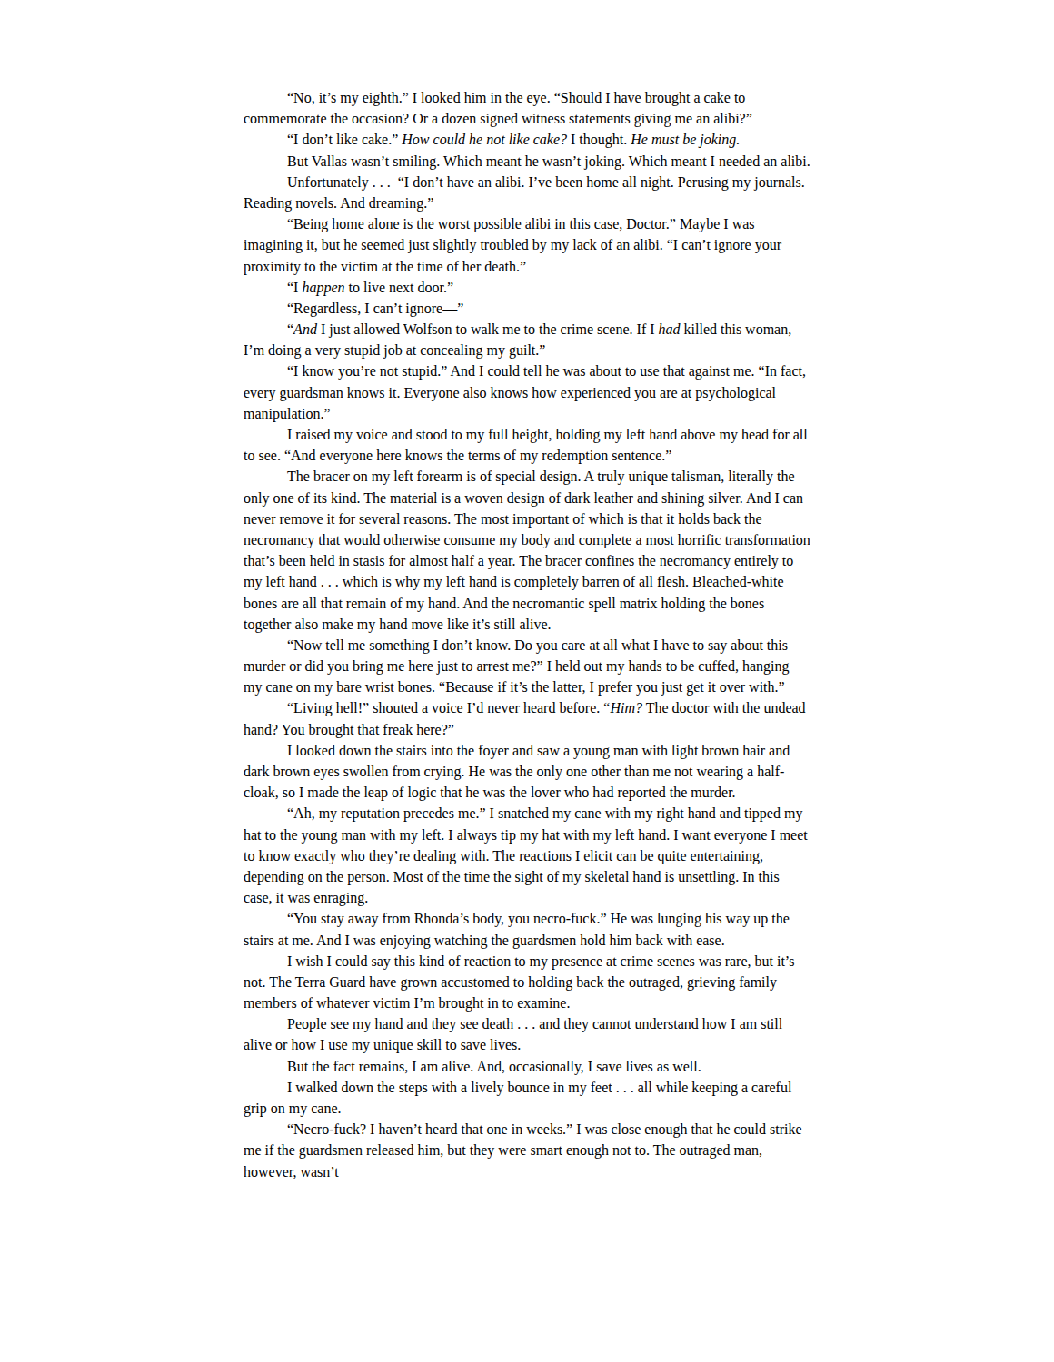“No, it’s my eighth.” I looked him in the eye. “Should I have brought a cake to commemorate the occasion? Or a dozen signed witness statements giving me an alibi?”
“I don’t like cake.” How could he not like cake? I thought. He must be joking.
But Vallas wasn’t smiling. Which meant he wasn’t joking. Which meant I needed an alibi.
Unfortunately . . . “I don’t have an alibi. I’ve been home all night. Perusing my journals. Reading novels. And dreaming.”
“Being home alone is the worst possible alibi in this case, Doctor.” Maybe I was imagining it, but he seemed just slightly troubled by my lack of an alibi. “I can’t ignore your proximity to the victim at the time of her death.”
“I happen to live next door.”
“Regardless, I can’t ignore—”
“And I just allowed Wolfson to walk me to the crime scene. If I had killed this woman, I’m doing a very stupid job at concealing my guilt.”
“I know you’re not stupid.” And I could tell he was about to use that against me. “In fact, every guardsman knows it. Everyone also knows how experienced you are at psychological manipulation.”
I raised my voice and stood to my full height, holding my left hand above my head for all to see. “And everyone here knows the terms of my redemption sentence.”
The bracer on my left forearm is of special design. A truly unique talisman, literally the only one of its kind. The material is a woven design of dark leather and shining silver. And I can never remove it for several reasons. The most important of which is that it holds back the necromancy that would otherwise consume my body and complete a most horrific transformation that’s been held in stasis for almost half a year. The bracer confines the necromancy entirely to my left hand . . . which is why my left hand is completely barren of all flesh. Bleached-white bones are all that remain of my hand. And the necromantic spell matrix holding the bones together also make my hand move like it’s still alive.
“Now tell me something I don’t know. Do you care at all what I have to say about this murder or did you bring me here just to arrest me?” I held out my hands to be cuffed, hanging my cane on my bare wrist bones. “Because if it’s the latter, I prefer you just get it over with.”
“Living hell!” shouted a voice I’d never heard before. “Him? The doctor with the undead hand? You brought that freak here?”
I looked down the stairs into the foyer and saw a young man with light brown hair and dark brown eyes swollen from crying. He was the only one other than me not wearing a half-cloak, so I made the leap of logic that he was the lover who had reported the murder.
“Ah, my reputation precedes me.” I snatched my cane with my right hand and tipped my hat to the young man with my left. I always tip my hat with my left hand. I want everyone I meet to know exactly who they’re dealing with. The reactions I elicit can be quite entertaining, depending on the person. Most of the time the sight of my skeletal hand is unsettling. In this case, it was enraging.
“You stay away from Rhonda’s body, you necro-fuck.” He was lunging his way up the stairs at me. And I was enjoying watching the guardsmen hold him back with ease.
I wish I could say this kind of reaction to my presence at crime scenes was rare, but it’s not. The Terra Guard have grown accustomed to holding back the outraged, grieving family members of whatever victim I’m brought in to examine.
People see my hand and they see death . . . and they cannot understand how I am still alive or how I use my unique skill to save lives.
But the fact remains, I am alive. And, occasionally, I save lives as well.
I walked down the steps with a lively bounce in my feet . . . all while keeping a careful grip on my cane.
“Necro-fuck? I haven’t heard that one in weeks.” I was close enough that he could strike me if the guardsmen released him, but they were smart enough not to. The outraged man, however, wasn’t